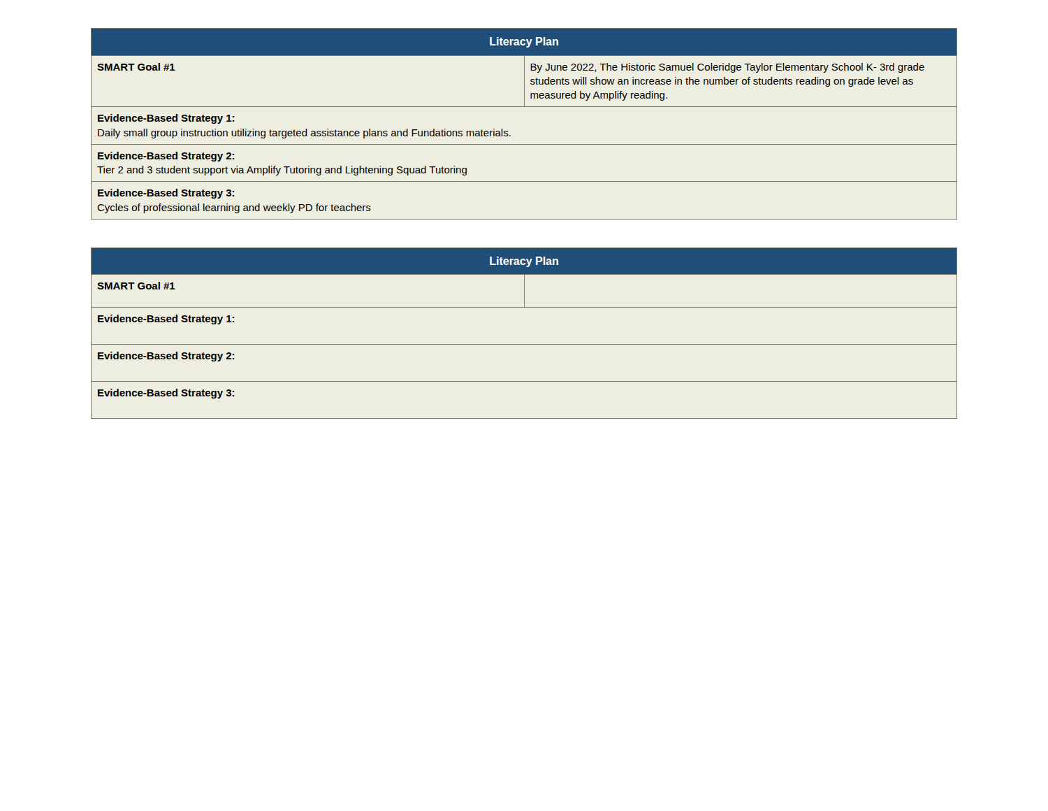| Literacy Plan |
| --- |
| SMART Goal #1 | By June 2022, The Historic Samuel Coleridge Taylor Elementary School K- 3rd grade students will show an increase in the number of students reading on grade level as measured by Amplify reading. |
| Evidence-Based Strategy 1: Daily small group instruction utilizing targeted assistance plans and Fundations materials. |
| Evidence-Based Strategy 2: Tier 2 and 3 student support via Amplify Tutoring and Lightening Squad Tutoring |
| Evidence-Based Strategy 3: Cycles of professional learning and weekly PD for teachers |
| Literacy Plan |
| --- |
| SMART Goal #1 | |
| Evidence-Based Strategy 1: |
| Evidence-Based Strategy 2: |
| Evidence-Based Strategy 3: |